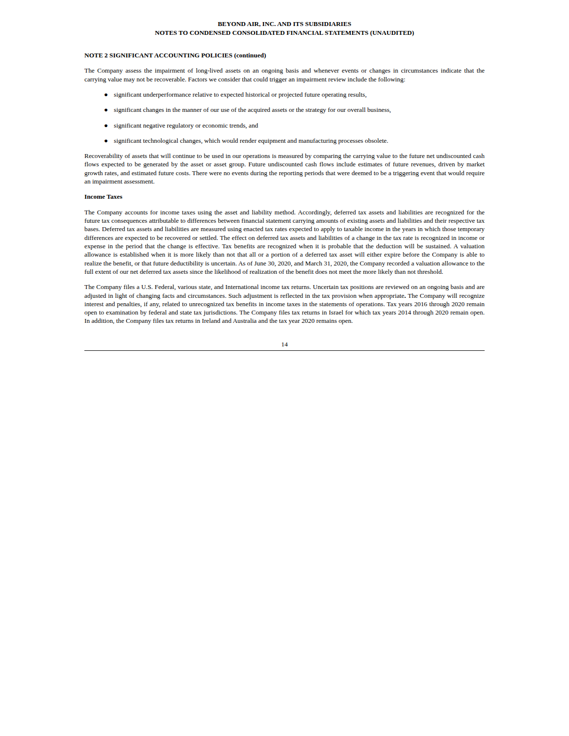BEYOND AIR, INC. AND ITS SUBSIDIARIES
NOTES TO CONDENSED CONSOLIDATED FINANCIAL STATEMENTS (UNAUDITED)
NOTE 2 SIGNIFICANT ACCOUNTING POLICIES (continued)
The Company assess the impairment of long-lived assets on an ongoing basis and whenever events or changes in circumstances indicate that the carrying value may not be recoverable. Factors we consider that could trigger an impairment review include the following:
● significant underperformance relative to expected historical or projected future operating results,
● significant changes in the manner of our use of the acquired assets or the strategy for our overall business,
● significant negative regulatory or economic trends, and
● significant technological changes, which would render equipment and manufacturing processes obsolete.
Recoverability of assets that will continue to be used in our operations is measured by comparing the carrying value to the future net undiscounted cash flows expected to be generated by the asset or asset group. Future undiscounted cash flows include estimates of future revenues, driven by market growth rates, and estimated future costs. There were no events during the reporting periods that were deemed to be a triggering event that would require an impairment assessment.
Income Taxes
The Company accounts for income taxes using the asset and liability method. Accordingly, deferred tax assets and liabilities are recognized for the future tax consequences attributable to differences between financial statement carrying amounts of existing assets and liabilities and their respective tax bases. Deferred tax assets and liabilities are measured using enacted tax rates expected to apply to taxable income in the years in which those temporary differences are expected to be recovered or settled. The effect on deferred tax assets and liabilities of a change in the tax rate is recognized in income or expense in the period that the change is effective. Tax benefits are recognized when it is probable that the deduction will be sustained. A valuation allowance is established when it is more likely than not that all or a portion of a deferred tax asset will either expire before the Company is able to realize the benefit, or that future deductibility is uncertain. As of June 30, 2020, and March 31, 2020, the Company recorded a valuation allowance to the full extent of our net deferred tax assets since the likelihood of realization of the benefit does not meet the more likely than not threshold.
The Company files a U.S. Federal, various state, and International income tax returns. Uncertain tax positions are reviewed on an ongoing basis and are adjusted in light of changing facts and circumstances. Such adjustment is reflected in the tax provision when appropriate. The Company will recognize interest and penalties, if any, related to unrecognized tax benefits in income taxes in the statements of operations. Tax years 2016 through 2020 remain open to examination by federal and state tax jurisdictions. The Company files tax returns in Israel for which tax years 2014 through 2020 remain open. In addition, the Company files tax returns in Ireland and Australia and the tax year 2020 remains open.
14